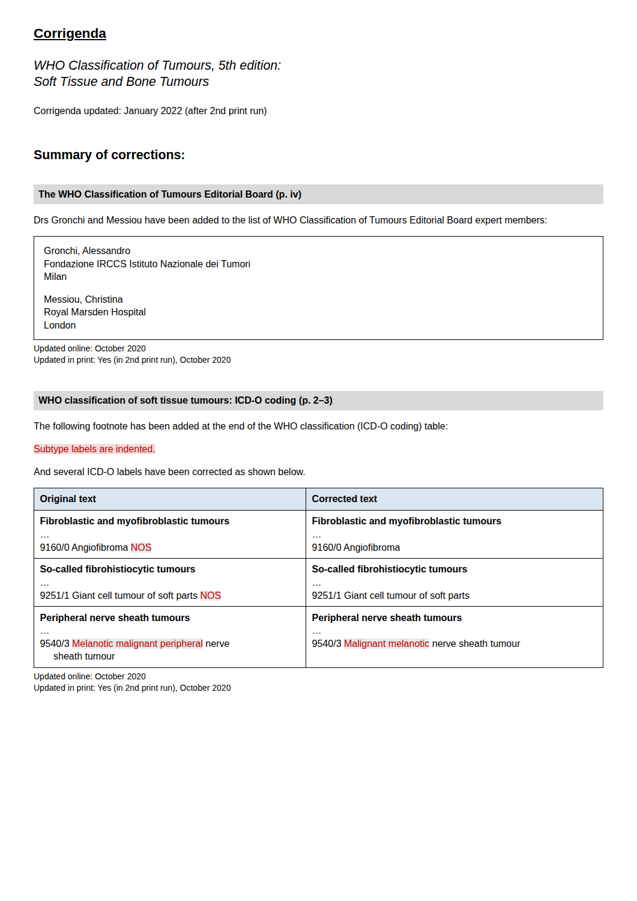Corrigenda
WHO Classification of Tumours, 5th edition:
Soft Tissue and Bone Tumours
Corrigenda updated: January 2022 (after 2nd print run)
Summary of corrections:
The WHO Classification of Tumours Editorial Board (p. iv)
Drs Gronchi and Messiou have been added to the list of WHO Classification of Tumours Editorial Board expert members:
Gronchi, Alessandro
Fondazione IRCCS Istituto Nazionale dei Tumori
Milan
Messiou, Christina
Royal Marsden Hospital
London
Updated online: October 2020
Updated in print: Yes (in 2nd print run), October 2020
WHO classification of soft tissue tumours: ICD-O coding (p. 2–3)
The following footnote has been added at the end of the WHO classification (ICD-O coding) table:
Subtype labels are indented.
And several ICD-O labels have been corrected as shown below.
| Original text | Corrected text |
| --- | --- |
| Fibroblastic and myofibroblastic tumours … 9160/0 Angiofibroma NOS | Fibroblastic and myofibroblastic tumours … 9160/0 Angiofibroma |
| So-called fibrohistiocytic tumours … 9251/1 Giant cell tumour of soft parts NOS | So-called fibrohistiocytic tumours … 9251/1 Giant cell tumour of soft parts |
| Peripheral nerve sheath tumours … 9540/3 Melanotic malignant peripheral nerve sheath tumour | Peripheral nerve sheath tumours … 9540/3 Malignant melanotic nerve sheath tumour |
Updated online: October 2020
Updated in print: Yes (in 2nd print run), October 2020